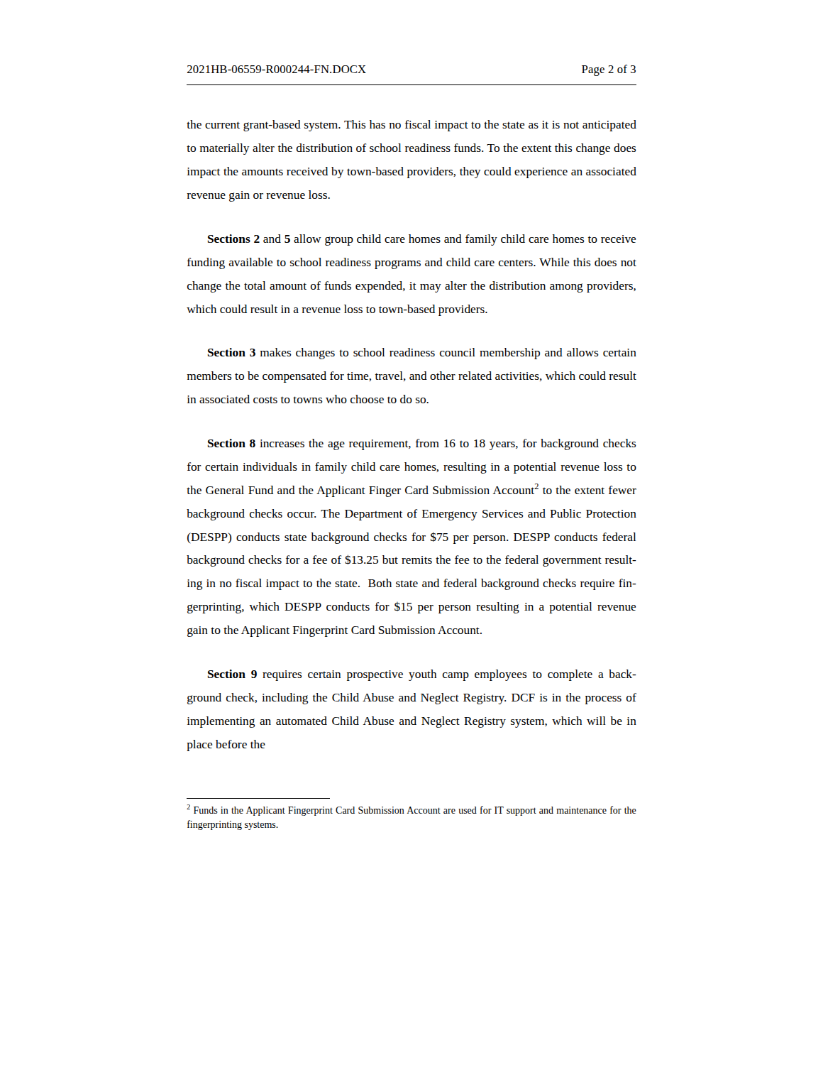2021HB-06559-R000244-FN.DOCX Page 2 of 3
the current grant-based system. This has no fiscal impact to the state as it is not anticipated to materially alter the distribution of school readiness funds. To the extent this change does impact the amounts received by town-based providers, they could experience an associated revenue gain or revenue loss.
Sections 2 and 5 allow group child care homes and family child care homes to receive funding available to school readiness programs and child care centers. While this does not change the total amount of funds expended, it may alter the distribution among providers, which could result in a revenue loss to town-based providers.
Section 3 makes changes to school readiness council membership and allows certain members to be compensated for time, travel, and other related activities, which could result in associated costs to towns who choose to do so.
Section 8 increases the age requirement, from 16 to 18 years, for background checks for certain individuals in family child care homes, resulting in a potential revenue loss to the General Fund and the Applicant Finger Card Submission Account2 to the extent fewer background checks occur. The Department of Emergency Services and Public Protection (DESPP) conducts state background checks for $75 per person. DESPP conducts federal background checks for a fee of $13.25 but remits the fee to the federal government resulting in no fiscal impact to the state. Both state and federal background checks require fingerprinting, which DESPP conducts for $15 per person resulting in a potential revenue gain to the Applicant Fingerprint Card Submission Account.
Section 9 requires certain prospective youth camp employees to complete a background check, including the Child Abuse and Neglect Registry. DCF is in the process of implementing an automated Child Abuse and Neglect Registry system, which will be in place before the
2 Funds in the Applicant Fingerprint Card Submission Account are used for IT support and maintenance for the fingerprinting systems.